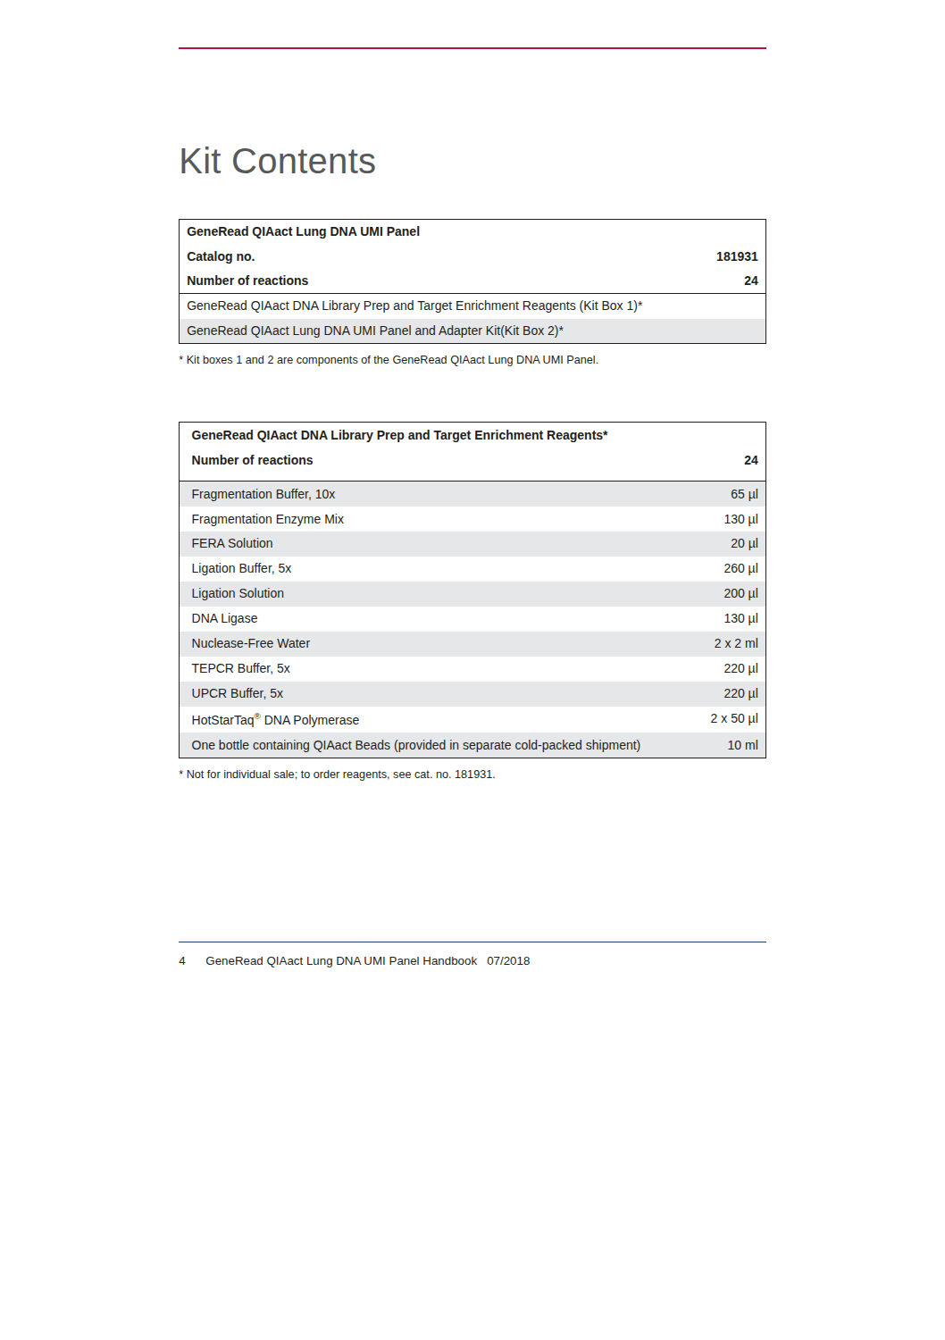Kit Contents
| GeneRead QIAact Lung DNA UMI Panel |
| Catalog no. | 181931 |
| Number of reactions | 24 |
| GeneRead QIAact DNA Library Prep and Target Enrichment Reagents (Kit Box 1)* |
| GeneRead QIAact Lung DNA UMI Panel and Adapter Kit(Kit Box 2)* |
* Kit boxes 1 and 2 are components of the GeneRead QIAact Lung DNA UMI Panel.
| GeneRead QIAact DNA Library Prep and Target Enrichment Reagents* |
| Number of reactions | 24 |
| Fragmentation Buffer, 10x | 65 µl |
| Fragmentation Enzyme Mix | 130 µl |
| FERA Solution | 20 µl |
| Ligation Buffer, 5x | 260 µl |
| Ligation Solution | 200 µl |
| DNA Ligase | 130 µl |
| Nuclease-Free Water | 2 x 2 ml |
| TEPCR Buffer, 5x | 220 µl |
| UPCR Buffer, 5x | 220 µl |
| HotStarTaq ® DNA Polymerase | 2 x 50 µl |
| One bottle containing QIAact Beads (provided in separate cold-packed shipment) | 10 ml |
* Not for individual sale; to order reagents, see cat. no. 181931.
4 GeneRead QIAact Lung DNA UMI Panel Handbook 07/2018